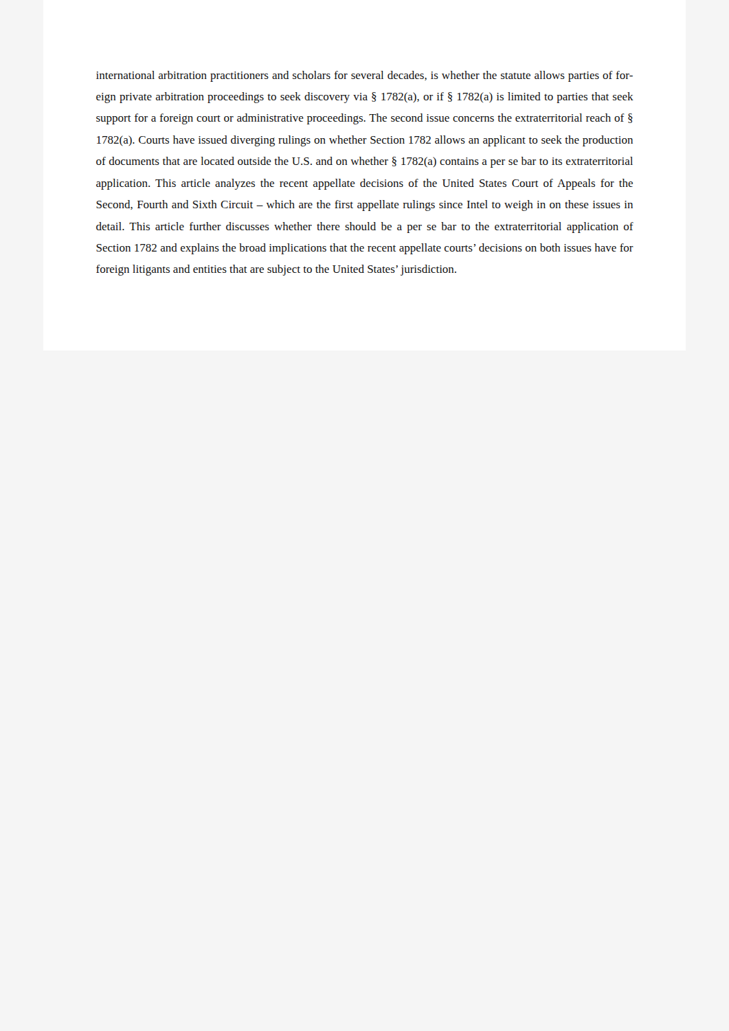international arbitration practitioners and scholars for several decades, is whether the statute allows parties of foreign private arbitration proceedings to seek discovery via § 1782(a), or if § 1782(a) is limited to parties that seek support for a foreign court or administrative proceedings. The second issue concerns the extraterritorial reach of § 1782(a). Courts have issued diverging rulings on whether Section 1782 allows an applicant to seek the production of documents that are located outside the U.S. and on whether § 1782(a) contains a per se bar to its extraterritorial application. This article analyzes the recent appellate decisions of the United States Court of Appeals for the Second, Fourth and Sixth Circuit – which are the first appellate rulings since Intel to weigh in on these issues in detail. This article further discusses whether there should be a per se bar to the extraterritorial application of Section 1782 and explains the broad implications that the recent appellate courts’ decisions on both issues have for foreign litigants and entities that are subject to the United States’ jurisdiction.